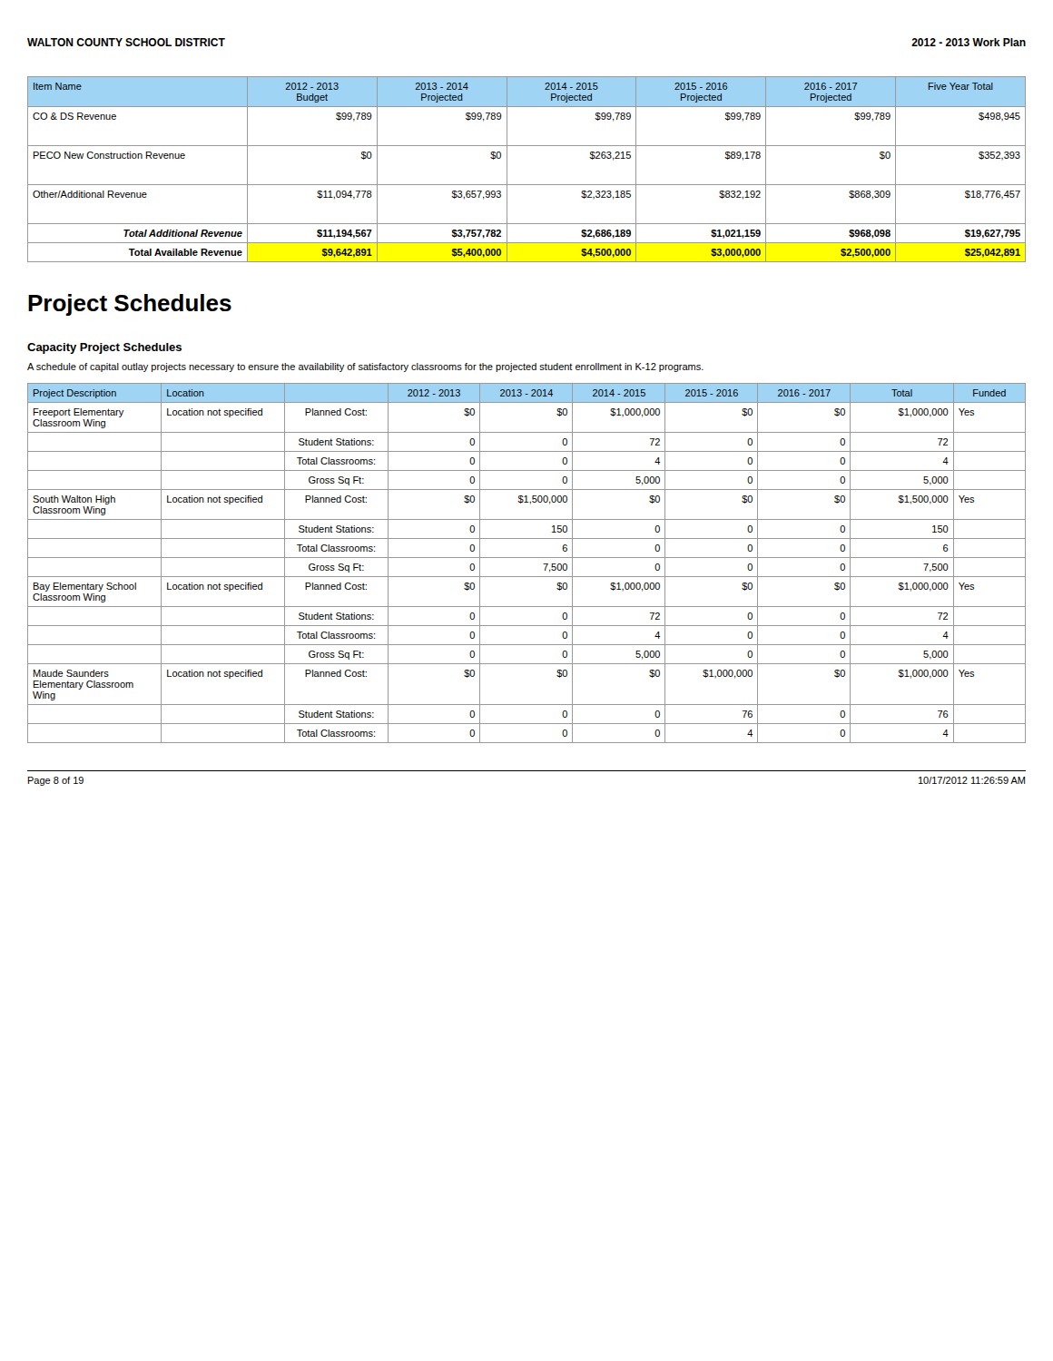WALTON COUNTY SCHOOL DISTRICT 2012 - 2013 Work Plan
| Item Name | 2012 - 2013 Budget | 2013 - 2014 Projected | 2014 - 2015 Projected | 2015 - 2016 Projected | 2016 - 2017 Projected | Five Year Total |
| --- | --- | --- | --- | --- | --- | --- |
| CO & DS Revenue | $99,789 | $99,789 | $99,789 | $99,789 | $99,789 | $498,945 |
| PECO New Construction Revenue | $0 | $0 | $263,215 | $89,178 | $0 | $352,393 |
| Other/Additional Revenue | $11,094,778 | $3,657,993 | $2,323,185 | $832,192 | $868,309 | $18,776,457 |
| Total Additional Revenue | $11,194,567 | $3,757,782 | $2,686,189 | $1,021,159 | $968,098 | $19,627,795 |
| Total Available Revenue | $9,642,891 | $5,400,000 | $4,500,000 | $3,000,000 | $2,500,000 | $25,042,891 |
Project Schedules
Capacity Project Schedules
A schedule of capital outlay projects necessary to ensure the availability of satisfactory classrooms for the projected student enrollment in K-12 programs.
| Project Description | Location | | 2012 - 2013 | 2013 - 2014 | 2014 - 2015 | 2015 - 2016 | 2016 - 2017 | Total | Funded |
| --- | --- | --- | --- | --- | --- | --- | --- | --- | --- |
| Freeport Elementary Classroom Wing | Location not specified | Planned Cost: | $0 | $0 | $1,000,000 | $0 | $0 | $1,000,000 | Yes |
| | | Student Stations: | 0 | 0 | 72 | 0 | 0 | 72 | |
| | | Total Classrooms: | 0 | 0 | 4 | 0 | 0 | 4 | |
| | | Gross Sq Ft: | 0 | 0 | 5,000 | 0 | 0 | 5,000 | |
| South Walton High Classroom Wing | Location not specified | Planned Cost: | $0 | $1,500,000 | $0 | $0 | $0 | $1,500,000 | Yes |
| | | Student Stations: | 0 | 150 | 0 | 0 | 0 | 150 | |
| | | Total Classrooms: | 0 | 6 | 0 | 0 | 0 | 6 | |
| | | Gross Sq Ft: | 0 | 7,500 | 0 | 0 | 0 | 7,500 | |
| Bay Elementary School Classroom Wing | Location not specified | Planned Cost: | $0 | $0 | $1,000,000 | $0 | $0 | $1,000,000 | Yes |
| | | Student Stations: | 0 | 0 | 72 | 0 | 0 | 72 | |
| | | Total Classrooms: | 0 | 0 | 4 | 0 | 0 | 4 | |
| | | Gross Sq Ft: | 0 | 0 | 5,000 | 0 | 0 | 5,000 | |
| Maude Saunders Elementary Classroom Wing | Location not specified | Planned Cost: | $0 | $0 | $0 | $1,000,000 | $0 | $1,000,000 | Yes |
| | | Student Stations: | 0 | 0 | 0 | 76 | 0 | 76 | |
| | | Total Classrooms: | 0 | 0 | 0 | 4 | 0 | 4 | |
Page 8 of 19 10/17/2012 11:26:59 AM